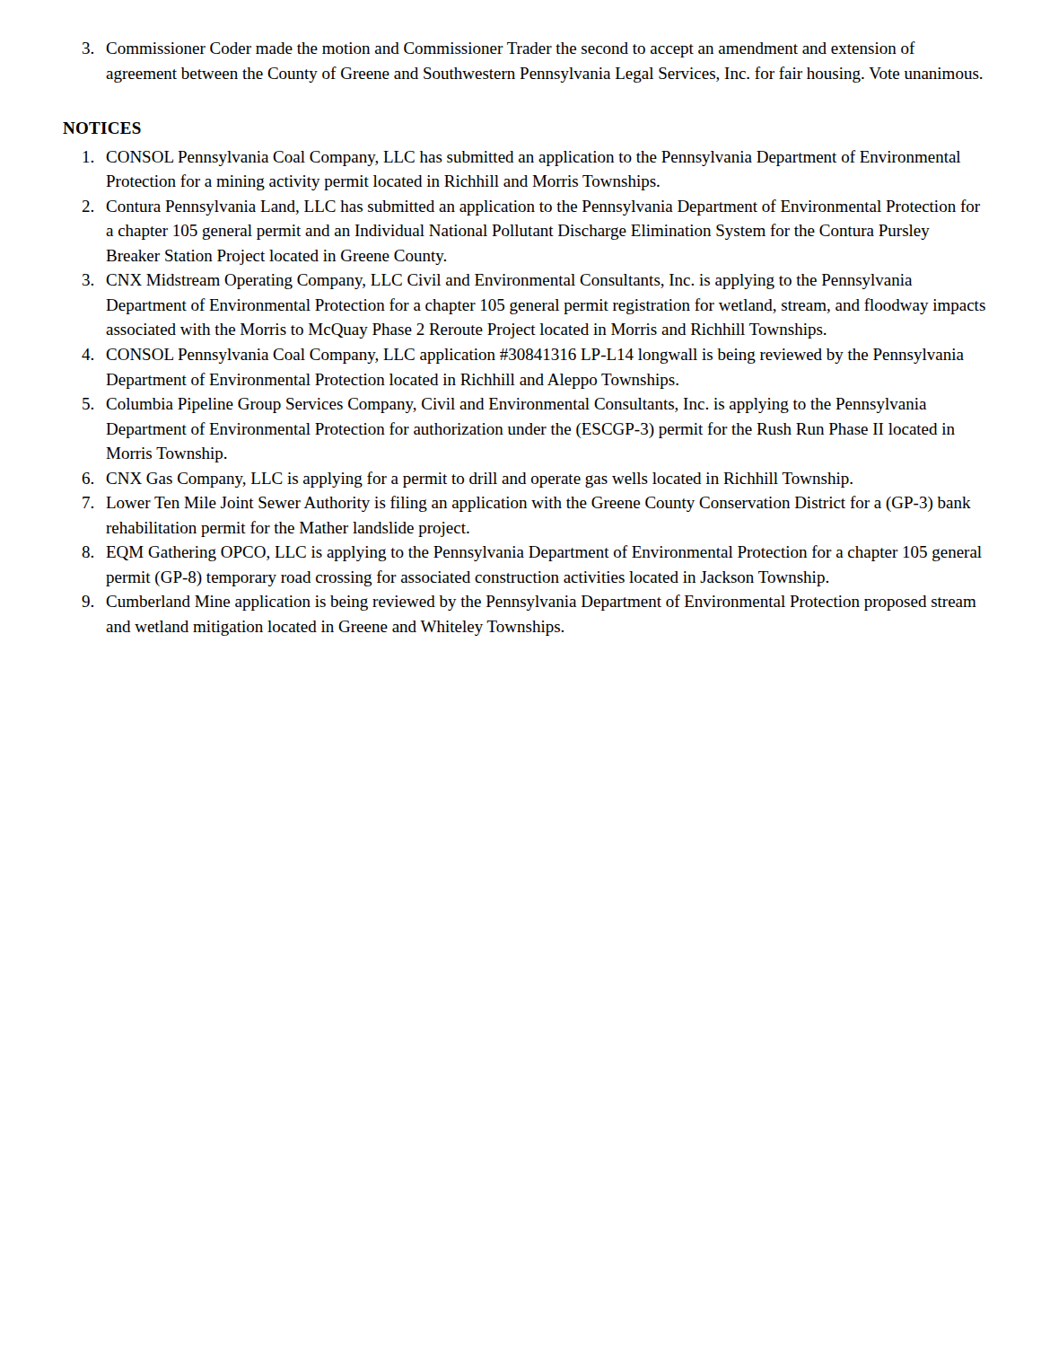Commissioner Coder made the motion and Commissioner Trader the second to accept an amendment and extension of agreement between the County of Greene and Southwestern Pennsylvania Legal Services, Inc. for fair housing. Vote unanimous.
NOTICES
CONSOL Pennsylvania Coal Company, LLC has submitted an application to the Pennsylvania Department of Environmental Protection for a mining activity permit located in Richhill and Morris Townships.
Contura Pennsylvania Land, LLC has submitted an application to the Pennsylvania Department of Environmental Protection for a chapter 105 general permit and an Individual National Pollutant Discharge Elimination System for the Contura Pursley Breaker Station Project located in Greene County.
CNX Midstream Operating Company, LLC Civil and Environmental Consultants, Inc. is applying to the Pennsylvania Department of Environmental Protection for a chapter 105 general permit registration for wetland, stream, and floodway impacts associated with the Morris to McQuay Phase 2 Reroute Project located in Morris and Richhill Townships.
CONSOL Pennsylvania Coal Company, LLC application #30841316 LP-L14 longwall is being reviewed by the Pennsylvania Department of Environmental Protection located in Richhill and Aleppo Townships.
Columbia Pipeline Group Services Company, Civil and Environmental Consultants, Inc. is applying to the Pennsylvania Department of Environmental Protection for authorization under the (ESCGP-3) permit for the Rush Run Phase II located in Morris Township.
CNX Gas Company, LLC is applying for a permit to drill and operate gas wells located in Richhill Township.
Lower Ten Mile Joint Sewer Authority is filing an application with the Greene County Conservation District for a (GP-3) bank rehabilitation permit for the Mather landslide project.
EQM Gathering OPCO, LLC is applying to the Pennsylvania Department of Environmental Protection for a chapter 105 general permit (GP-8) temporary road crossing for associated construction activities located in Jackson Township.
Cumberland Mine application is being reviewed by the Pennsylvania Department of Environmental Protection proposed stream and wetland mitigation located in Greene and Whiteley Townships.